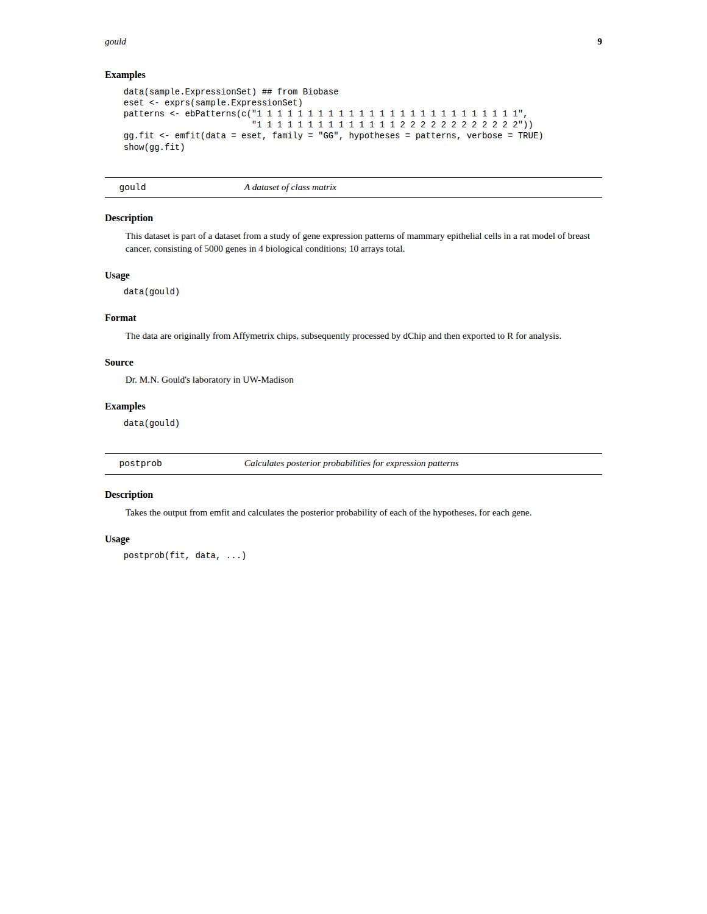gould 9
Examples
data(sample.ExpressionSet) ## from Biobase
eset <- exprs(sample.ExpressionSet)
patterns <- ebPatterns(c("1 1 1 1 1 1 1 1 1 1 1 1 1 1 1 1 1 1 1 1 1 1 1 1 1 1",
                         "1 1 1 1 1 1 1 1 1 1 1 1 1 1 2 2 2 2 2 2 2 2 2 2 2 2"))
gg.fit <- emfit(data = eset, family = "GG", hypotheses = patterns, verbose = TRUE)
show(gg.fit)
gould A dataset of class matrix
Description
This dataset is part of a dataset from a study of gene expression patterns of mammary epithelial cells in a rat model of breast cancer, consisting of 5000 genes in 4 biological conditions; 10 arrays total.
Usage
data(gould)
Format
The data are originally from Affymetrix chips, subsequently processed by dChip and then exported to R for analysis.
Source
Dr. M.N. Gould's laboratory in UW-Madison
Examples
data(gould)
postprob Calculates posterior probabilities for expression patterns
Description
Takes the output from emfit and calculates the posterior probability of each of the hypotheses, for each gene.
Usage
postprob(fit, data, ...)